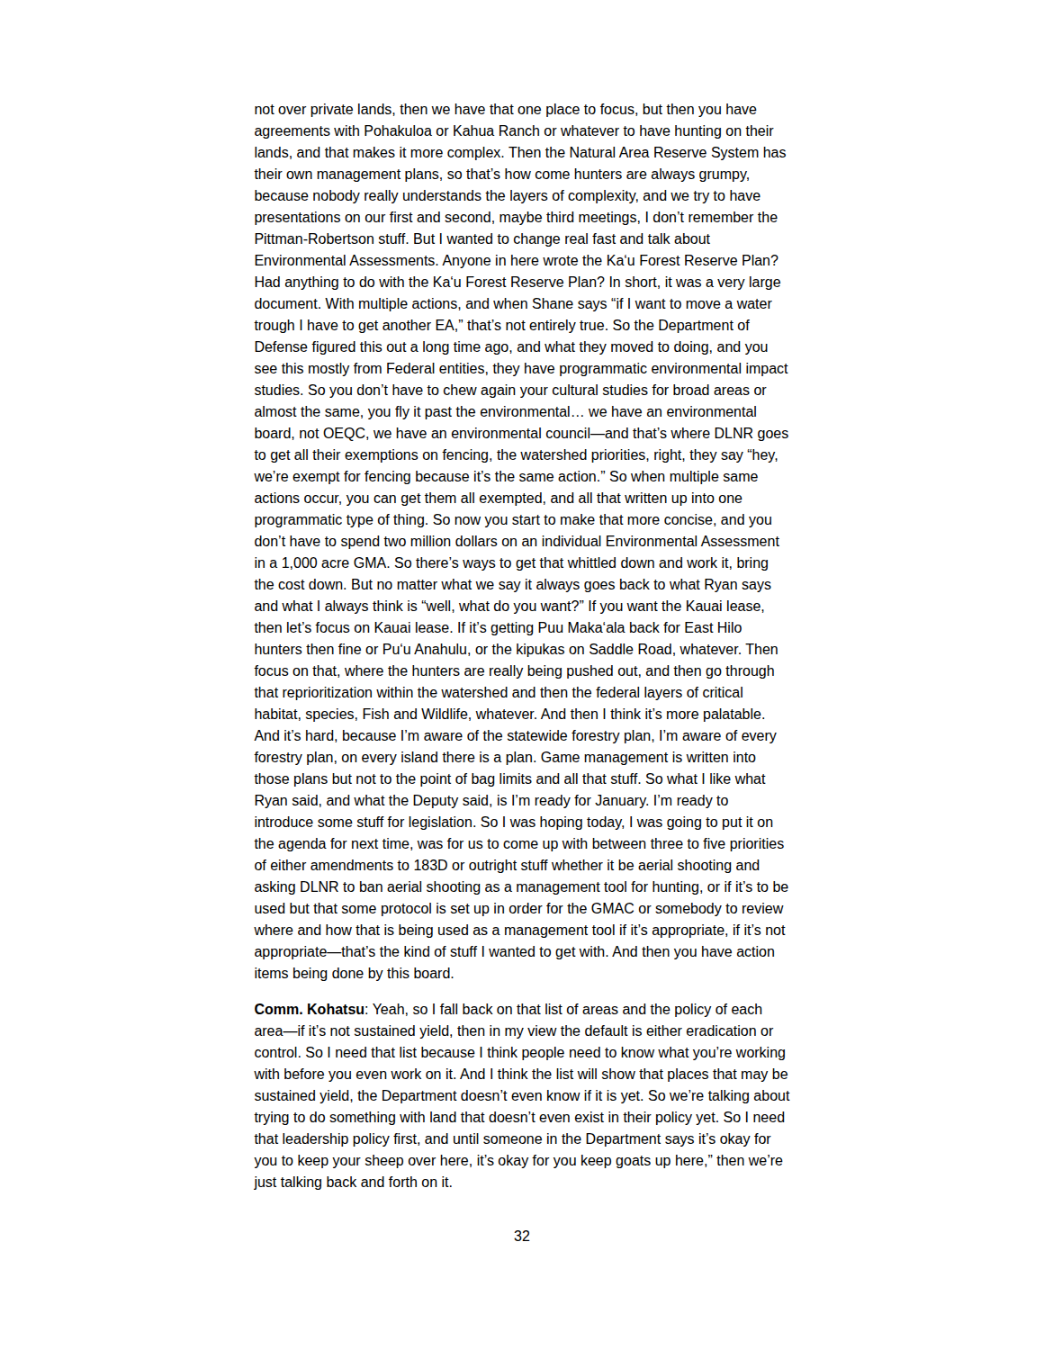not over private lands, then we have that one place to focus, but then you have agreements with Pohakuloa or Kahua Ranch or whatever to have hunting on their lands, and that makes it more complex. Then the Natural Area Reserve System has their own management plans, so that’s how come hunters are always grumpy, because nobody really understands the layers of complexity, and we try to have presentations on our first and second, maybe third meetings, I don’t remember the Pittman-Robertson stuff. But I wanted to change real fast and talk about Environmental Assessments. Anyone in here wrote the Ka‘u Forest Reserve Plan? Had anything to do with the Ka‘u Forest Reserve Plan? In short, it was a very large document. With multiple actions, and when Shane says “if I want to move a water trough I have to get another EA,” that’s not entirely true. So the Department of Defense figured this out a long time ago, and what they moved to doing, and you see this mostly from Federal entities, they have programmatic environmental impact studies. So you don’t have to chew again your cultural studies for broad areas or almost the same, you fly it past the environmental… we have an environmental board, not OEQC, we have an environmental council—and that’s where DLNR goes to get all their exemptions on fencing, the watershed priorities, right, they say “hey, we’re exempt for fencing because it’s the same action.” So when multiple same actions occur, you can get them all exempted, and all that written up into one programmatic type of thing. So now you start to make that more concise, and you don’t have to spend two million dollars on an individual Environmental Assessment in a 1,000 acre GMA. So there’s ways to get that whittled down and work it, bring the cost down. But no matter what we say it always goes back to what Ryan says and what I always think is “well, what do you want?” If you want the Kauai lease, then let’s focus on Kauai lease. If it’s getting Puu Maka‘ala back for East Hilo hunters then fine or Pu‘u Anahulu, or the kipukas on Saddle Road, whatever. Then focus on that, where the hunters are really being pushed out, and then go through that reprioritization within the watershed and then the federal layers of critical habitat, species, Fish and Wildlife, whatever. And then I think it’s more palatable. And it’s hard, because I’m aware of the statewide forestry plan, I’m aware of every forestry plan, on every island there is a plan. Game management is written into those plans but not to the point of bag limits and all that stuff. So what I like what Ryan said, and what the Deputy said, is I’m ready for January. I’m ready to introduce some stuff for legislation. So I was hoping today, I was going to put it on the agenda for next time, was for us to come up with between three to five priorities of either amendments to 183D or outright stuff whether it be aerial shooting and asking DLNR to ban aerial shooting as a management tool for hunting, or if it’s to be used but that some protocol is set up in order for the GMAC or somebody to review where and how that is being used as a management tool if it’s appropriate, if it’s not appropriate—that’s the kind of stuff I wanted to get with. And then you have action items being done by this board.
Comm. Kohatsu: Yeah, so I fall back on that list of areas and the policy of each area—if it’s not sustained yield, then in my view the default is either eradication or control. So I need that list because I think people need to know what you’re working with before you even work on it. And I think the list will show that places that may be sustained yield, the Department doesn’t even know if it is yet. So we’re talking about trying to do something with land that doesn’t even exist in their policy yet. So I need that leadership policy first, and until someone in the Department says it’s okay for you to keep your sheep over here, it’s okay for you keep goats up here,” then we’re just talking back and forth on it.
32